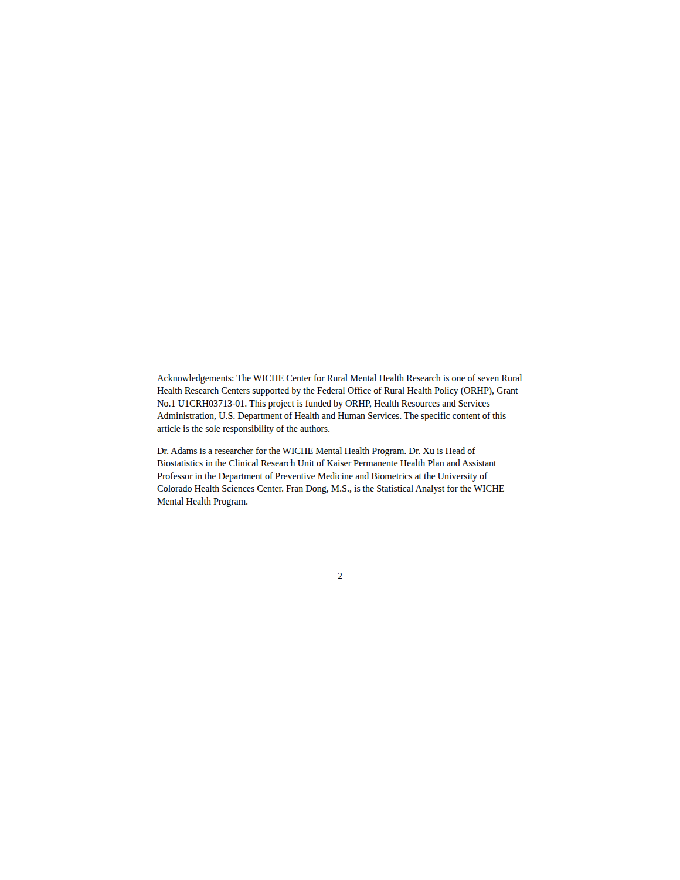Acknowledgements: The WICHE Center for Rural Mental Health Research is one of seven Rural Health Research Centers supported by the Federal Office of Rural Health Policy (ORHP), Grant No.1 U1CRH03713-01. This project is funded by ORHP, Health Resources and Services Administration, U.S. Department of Health and Human Services. The specific content of this article is the sole responsibility of the authors.
Dr. Adams is a researcher for the WICHE Mental Health Program. Dr. Xu is Head of Biostatistics in the Clinical Research Unit of Kaiser Permanente Health Plan and Assistant Professor in the Department of Preventive Medicine and Biometrics at the University of Colorado Health Sciences Center. Fran Dong, M.S., is the Statistical Analyst for the WICHE Mental Health Program.
2